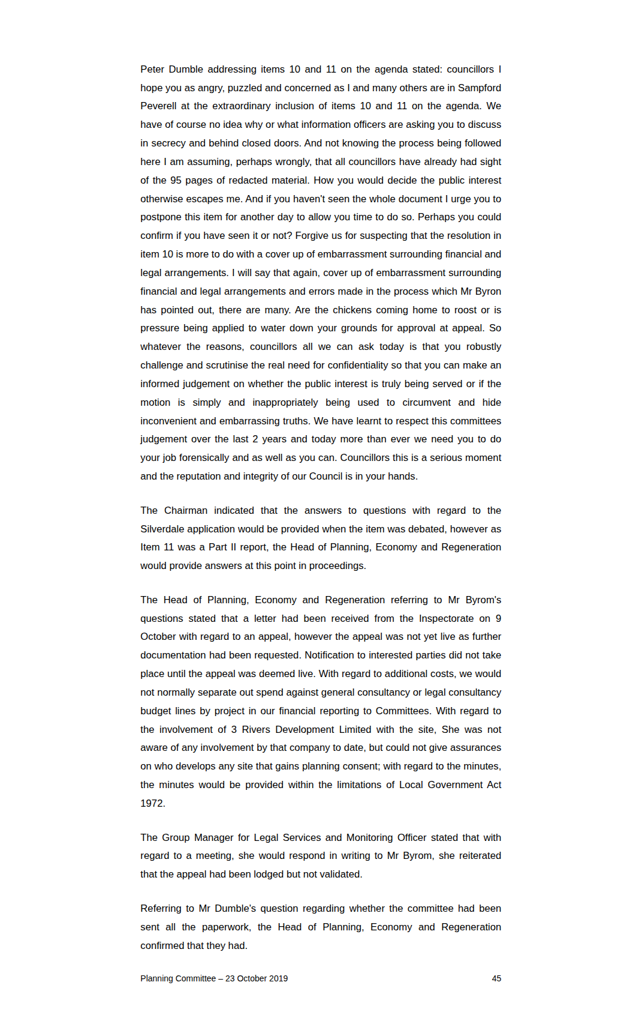Peter Dumble addressing items 10 and 11 on the agenda stated: councillors I hope you as angry, puzzled and concerned as I and many others are in Sampford Peverell at the extraordinary inclusion of items 10 and 11 on the agenda. We have of course no idea why or what information officers are asking you to discuss in secrecy and behind closed doors. And not knowing the process being followed here I am assuming, perhaps wrongly, that all councillors have already had sight of the 95 pages of redacted material. How you would decide the public interest otherwise escapes me. And if you haven't seen the whole document I urge you to postpone this item for another day to allow you time to do so. Perhaps you could confirm if you have seen it or not? Forgive us for suspecting that the resolution in item 10 is more to do with a cover up of embarrassment surrounding financial and legal arrangements. I will say that again, cover up of embarrassment surrounding financial and legal arrangements and errors made in the process which Mr Byron has pointed out, there are many. Are the chickens coming home to roost or is pressure being applied to water down your grounds for approval at appeal. So whatever the reasons, councillors all we can ask today is that you robustly challenge and scrutinise the real need for confidentiality so that you can make an informed judgement on whether the public interest is truly being served or if the motion is simply and inappropriately being used to circumvent and hide inconvenient and embarrassing truths. We have learnt to respect this committees judgement over the last 2 years and today more than ever we need you to do your job forensically and as well as you can. Councillors this is a serious moment and the reputation and integrity of our Council is in your hands.
The Chairman indicated that the answers to questions with regard to the Silverdale application would be provided when the item was debated, however as Item 11 was a Part II report, the Head of Planning, Economy and Regeneration would provide answers at this point in proceedings.
The Head of Planning, Economy and Regeneration referring to Mr Byrom's questions stated that a letter had been received from the Inspectorate on 9 October with regard to an appeal, however the appeal was not yet live as further documentation had been requested. Notification to interested parties did not take place until the appeal was deemed live. With regard to additional costs, we would not normally separate out spend against general consultancy or legal consultancy budget lines by project in our financial reporting to Committees. With regard to the involvement of 3 Rivers Development Limited with the site, She was not aware of any involvement by that company to date, but could not give assurances on who develops any site that gains planning consent; with regard to the minutes, the minutes would be provided within the limitations of Local Government Act 1972.
The Group Manager for Legal Services and Monitoring Officer stated that with regard to a meeting, she would respond in writing to Mr Byrom, she reiterated that the appeal had been lodged but not validated.
Referring to Mr Dumble's question regarding whether the committee had been sent all the paperwork, the Head of Planning, Economy and Regeneration confirmed that they had.
Planning Committee – 23 October 2019
45